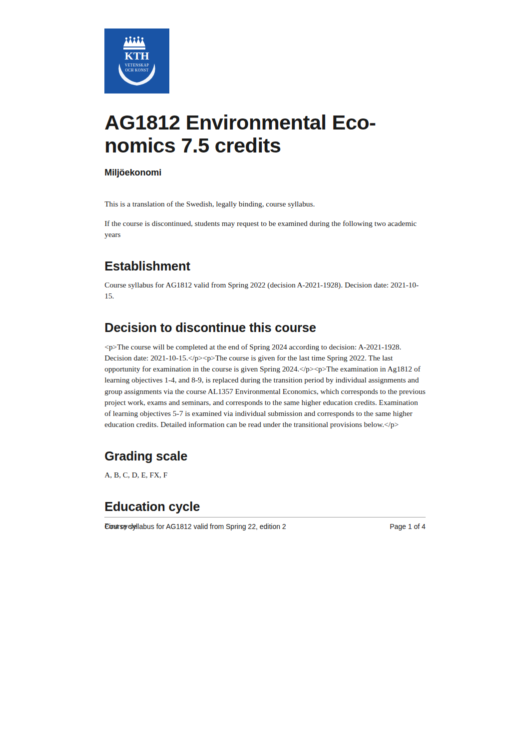KTH VETENSKAP OCH KONST
AG1812 Environmental Eco‑
nomics 7.5 credits
Miljöekonomi
This is a translation of the Swedish, legally binding, course syllabus.
If the course is discontinued, students may request to be examined during the following two academic years
Establishment
Course syllabus for AG1812 valid from Spring 2022 (decision A-2021-1928). Decision date: 2021-10-15.
Decision to discontinue this course
<p>The course will be completed at the end of Spring 2024 according to decision: A-2021-1928. Decision date: 2021-10-15.</p><p>The course is given for the last time Spring 2022. The last opportunity for examination in the course is given Spring 2024.</p><p>The examination in Ag1812 of learning objectives 1-4, and 8-9, is replaced during the transition period by individual assignments and group assignments via the course AL1357 Environmental Economics, which corresponds to the previous project work, exams and seminars, and corresponds to the same higher education credits. Examination of learning objectives 5-7 is examined via individual submission and corresponds to the same higher education credits. Detailed information can be read under the transitional provisions below.</p>
Grading scale
A, B, C, D, E, FX, F
Education cycle
First cycle
Course syllabus for AG1812 valid from Spring 22, edition 2 Page 1 of 4